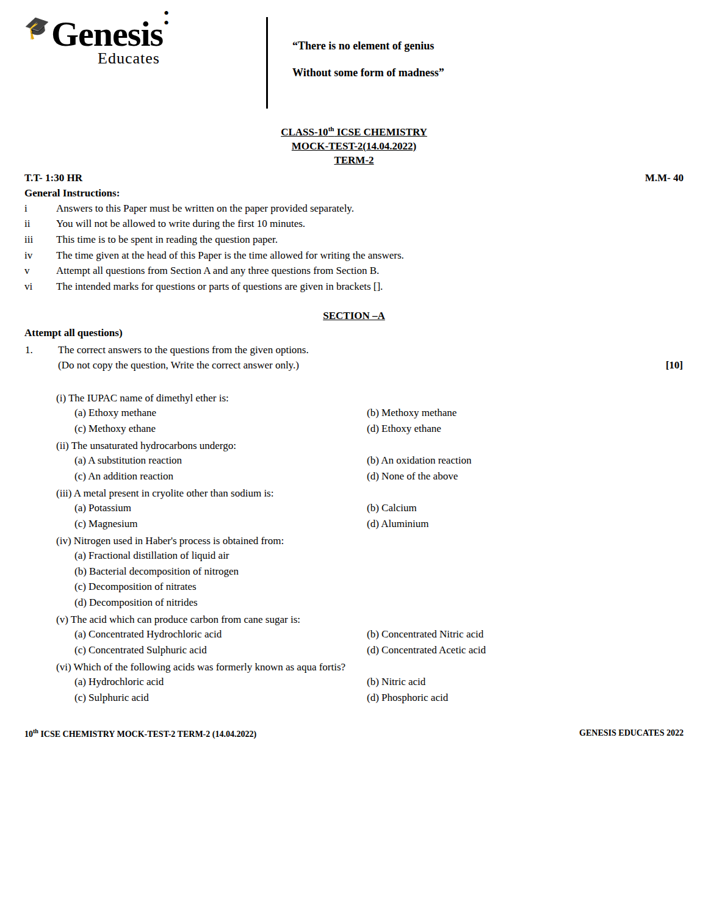🎓Genesis •
•
Educates
“There is no element of genius
Without some form of madness”
CLASS-10th ICSE CHEMISTRY
MOCK-TEST-2(14.04.2022)
TERM-2
T.T- 1:30 HR M.M- 40
General Instructions:
| i | Answers to this Paper must be written on the paper provided separately. |
| ii | You will not be allowed to write during the first 10 minutes. |
| iii | This time is to be spent in reading the question paper. |
| iv | The time given at the head of this Paper is the time allowed for writing the answers. |
| v | Attempt all questions from Section A and any three questions from Section B. |
| vi | The intended marks for questions or parts of questions are given in brackets []. |
SECTION –A
Attempt all questions)
| 1. | The correct answers to the questions from the given options. (Do not copy the question, Write the correct answer only.) [10] |
(i) The IUPAC name of dimethyl ether is:
| (a) Ethoxy methane | (b) Methoxy methane |
| (c) Methoxy ethane | (d) Ethoxy ethane |
(ii) The unsaturated hydrocarbons undergo:
| (a) A substitution reaction | (b) An oxidation reaction |
| (c) An addition reaction | (d) None of the above |
(iii) A metal present in cryolite other than sodium is:
| (a) Potassium | (b) Calcium |
| (c) Magnesium | (d) Aluminium |
(iv) Nitrogen used in Haber's process is obtained from:
(a) Fractional distillation of liquid air
(b) Bacterial decomposition of nitrogen
(c) Decomposition of nitrates
(d) Decomposition of nitrides
(v) The acid which can produce carbon from cane sugar is:
| (a) Concentrated Hydrochloric acid | (b) Concentrated Nitric acid |
| (c) Concentrated Sulphuric acid | (d) Concentrated Acetic acid |
(vi) Which of the following acids was formerly known as aqua fortis?
| (a) Hydrochloric acid | (b) Nitric acid |
| (c) Sulphuric acid | (d) Phosphoric acid |
10th ICSE CHEMISTRY MOCK-TEST-2 TERM-2 (14.04.2022) GENESIS EDUCATES 2022